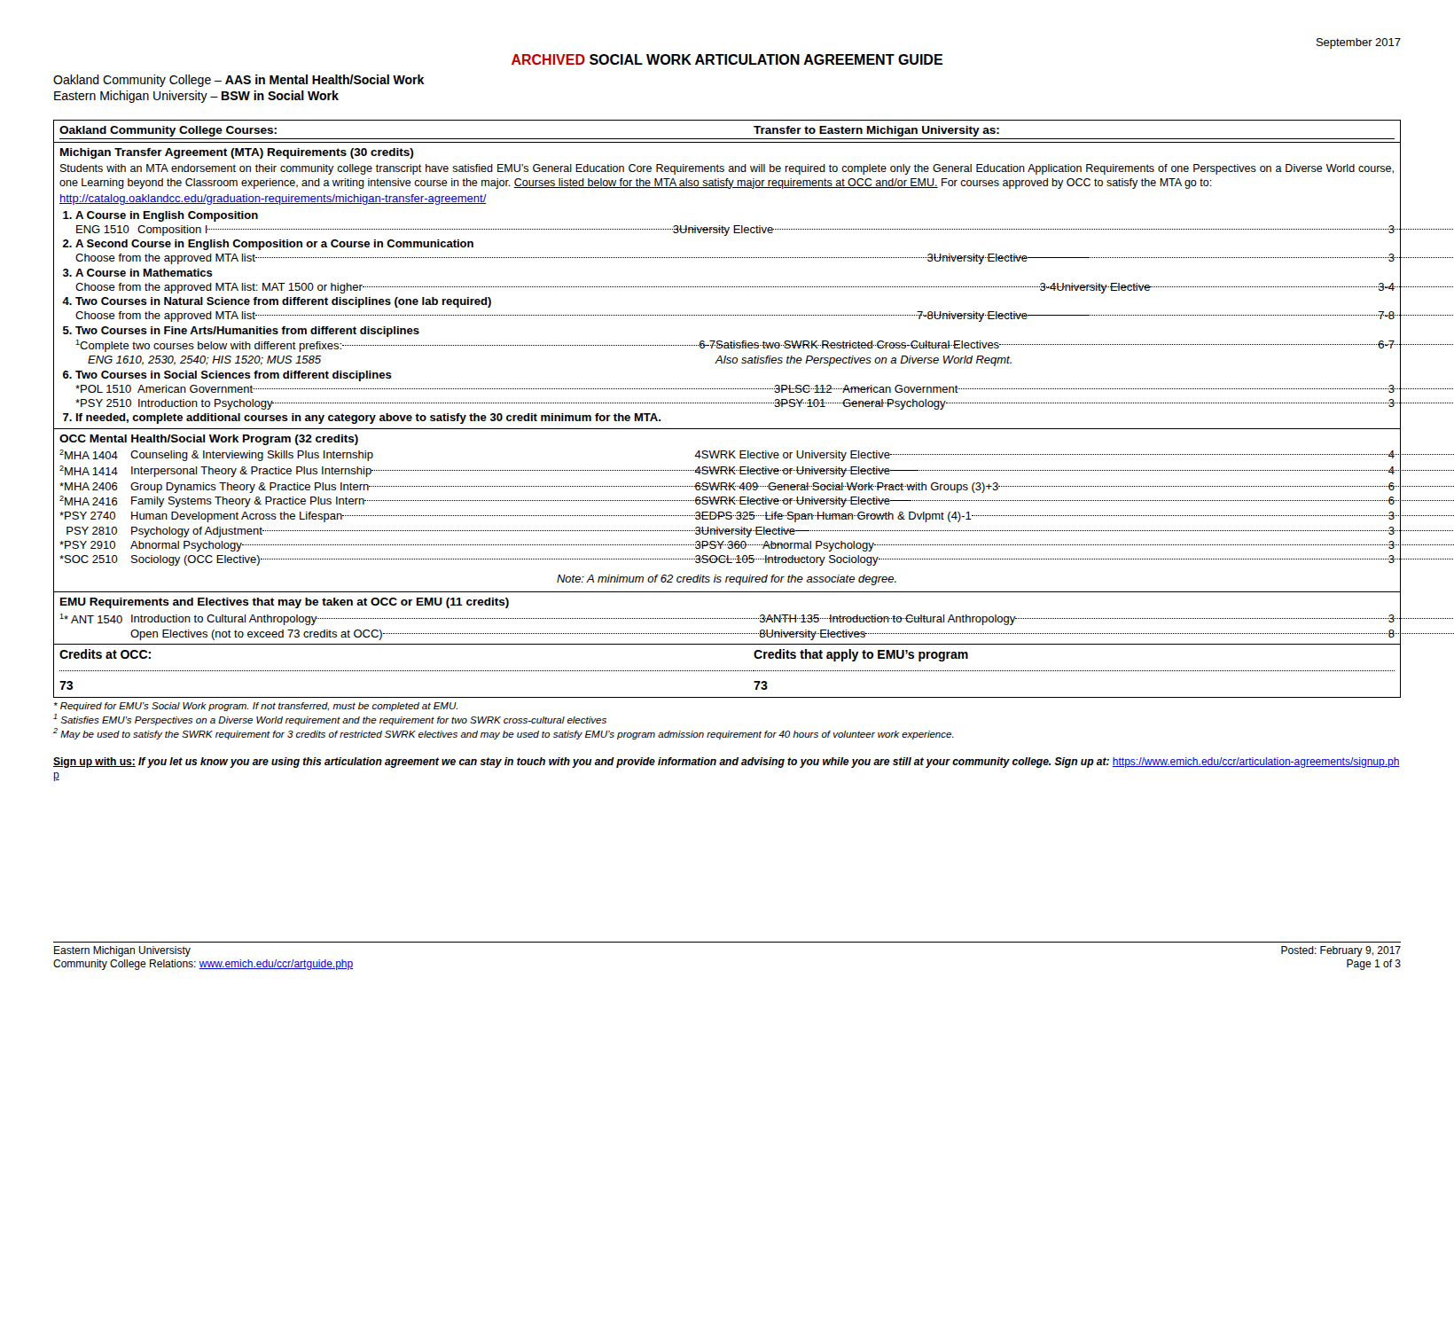September 2017
ARCHIVED SOCIAL WORK ARTICULATION AGREEMENT GUIDE
Oakland Community College – AAS in Mental Health/Social Work
Eastern Michigan University – BSW in Social Work
| / Oakland Community College Courses: / Transfer to Eastern Michigan University as: / |
| Michigan Transfer Agreement (MTA) Requirements (30 credits) Students with an MTA endorsement on their community college transcript have satisfied EMU’s General Education Core Requirements and will be required to complete only the General Education Application Requirements of one Perspectives on a Diverse World course, one Learning beyond the Classroom experience, and a writing intensive course in the major. Courses listed below for the MTA also satisfy major requirements at OCC and/or EMU. For courses approved by OCC to satisfy the MTA go to: http://catalog.oaklandcc.edu/graduation-requirements/michigan-transfer-agreement/ A Course in English Composition / ENG 1510 / Composition I / 3 / University Elective / 3 / A Second Course in English Composition or a Course in Communication / Choose from the approved MTA list / 3 / University Elective / 3 / A Course in Mathematics / Choose from the approved MTA list: MAT 1500 or higher / 3-4 / University Elective / 3-4 / Two Courses in Natural Science from different disciplines (one lab required) / Choose from the approved MTA list / 7-8 / University Elective / 7-8 / Two Courses in Fine Arts/Humanities from different disciplines / 1 Complete two courses below with different prefixes: / 6-7 / Satisfies two SWRK Restricted Cross-Cultural Electives / 6-7 / / ENG 1610, 2530, 2540; HIS 1520; MUS 1585 / Also satisfies the Perspectives on a Diverse World Reqmt. / Two Courses in Social Sciences from different disciplines / * POL 1510 / American Government / 3 / PLSC 112 / American Government / 3 / / * PSY 2510 / Introduction to Psychology / 3 / PSY 101 / General Psychology / 3 / If needed, complete additional courses in any category above to satisfy the 30 credit minimum for the MTA. |
| OCC Mental Health/Social Work Program (32 credits) / 2 MHA 1404 / Counseling & Interviewing Skills Plus Internship / 4 / SWRK Elective or University Elective / 4 / / 2 MHA 1414 / Interpersonal Theory & Practice Plus Internship / 4 / SWRK Elective or University Elective / 4 / / * MHA 2406 / Group Dynamics Theory & Practice Plus Intern / 6 / SWRK 409 General Social Work Pract with Groups (3)+3 / 6 / / 2 MHA 2416 / Family Systems Theory & Practice Plus Intern / 6 / SWRK Elective or University Elective / 6 / / * PSY 2740 / Human Development Across the Lifespan / 3 / EDPS 325 Life Span Human Growth & Dvlpmt (4)-1 / 3 / / PSY 2810 / Psychology of Adjustment / 3 / University Elective / 3 / / * PSY 2910 / Abnormal Psychology / 3 / PSY 360 Abnormal Psychology / 3 / / * SOC 2510 / Sociology (OCC Elective) / 3 / SOCL 105 Introductory Sociology / 3 / Note: A minimum of 62 credits is required for the associate degree. |
| EMU Requirements and Electives that may be taken at OCC or EMU (11 credits) / 1 * ANT 1540 / Introduction to Cultural Anthropology / 3 / ANTH 135 Introduction to Cultural Anthropology / 3 / / / Open Electives (not to exceed 73 credits at OCC) / 8 / University Electives / 8 / |
| / Credits at OCC: 73 / Credits that apply to EMU’s program 73 / |
* Required for EMU’s Social Work program. If not transferred, must be completed at EMU.
1 Satisfies EMU’s Perspectives on a Diverse World requirement and the requirement for two SWRK cross-cultural electives
2 May be used to satisfy the SWRK requirement for 3 credits of restricted SWRK electives and may be used to satisfy EMU’s program admission requirement for 40 hours of volunteer work experience.
Sign up with us: If you let us know you are using this articulation agreement we can stay in touch with you and provide information and advising to you while you are still at your community college. Sign up at: https://www.emich.edu/ccr/articulation-agreements/signup.php
Eastern Michigan Universisty
Community College Relations: www.emich.edu/ccr/artguide.php
Posted: February 9, 2017
Page 1 of 3